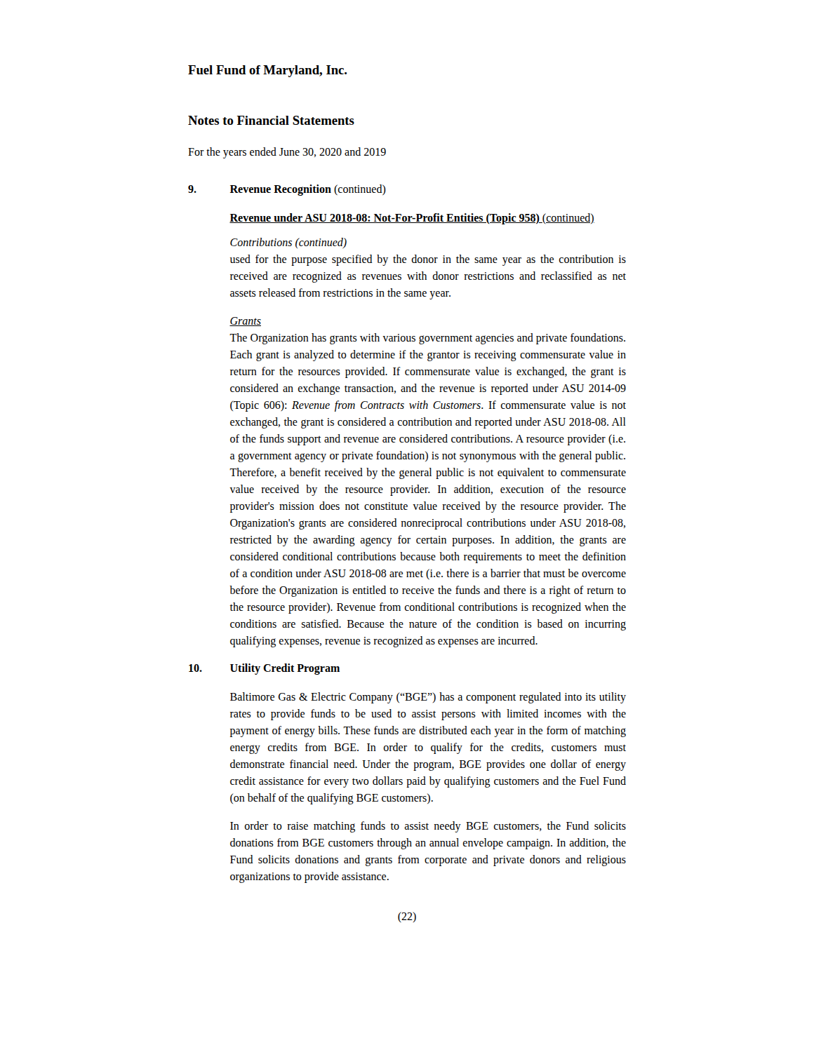Fuel Fund of Maryland, Inc.
Notes to Financial Statements
For the years ended June 30, 2020 and 2019
9.
Revenue Recognition (continued)
Revenue under ASU 2018-08: Not-For-Profit Entities (Topic 958) (continued)
Contributions (continued)
used for the purpose specified by the donor in the same year as the contribution is received are recognized as revenues with donor restrictions and reclassified as net assets released from restrictions in the same year.
Grants
The Organization has grants with various government agencies and private foundations. Each grant is analyzed to determine if the grantor is receiving commensurate value in return for the resources provided. If commensurate value is exchanged, the grant is considered an exchange transaction, and the revenue is reported under ASU 2014-09 (Topic 606): Revenue from Contracts with Customers. If commensurate value is not exchanged, the grant is considered a contribution and reported under ASU 2018-08. All of the funds support and revenue are considered contributions. A resource provider (i.e. a government agency or private foundation) is not synonymous with the general public. Therefore, a benefit received by the general public is not equivalent to commensurate value received by the resource provider. In addition, execution of the resource provider's mission does not constitute value received by the resource provider. The Organization's grants are considered nonreciprocal contributions under ASU 2018-08, restricted by the awarding agency for certain purposes. In addition, the grants are considered conditional contributions because both requirements to meet the definition of a condition under ASU 2018-08 are met (i.e. there is a barrier that must be overcome before the Organization is entitled to receive the funds and there is a right of return to the resource provider). Revenue from conditional contributions is recognized when the conditions are satisfied. Because the nature of the condition is based on incurring qualifying expenses, revenue is recognized as expenses are incurred.
10.
Utility Credit Program
Baltimore Gas & Electric Company (“BGE”) has a component regulated into its utility rates to provide funds to be used to assist persons with limited incomes with the payment of energy bills. These funds are distributed each year in the form of matching energy credits from BGE. In order to qualify for the credits, customers must demonstrate financial need. Under the program, BGE provides one dollar of energy credit assistance for every two dollars paid by qualifying customers and the Fuel Fund (on behalf of the qualifying BGE customers).
In order to raise matching funds to assist needy BGE customers, the Fund solicits donations from BGE customers through an annual envelope campaign. In addition, the Fund solicits donations and grants from corporate and private donors and religious organizations to provide assistance.
(22)